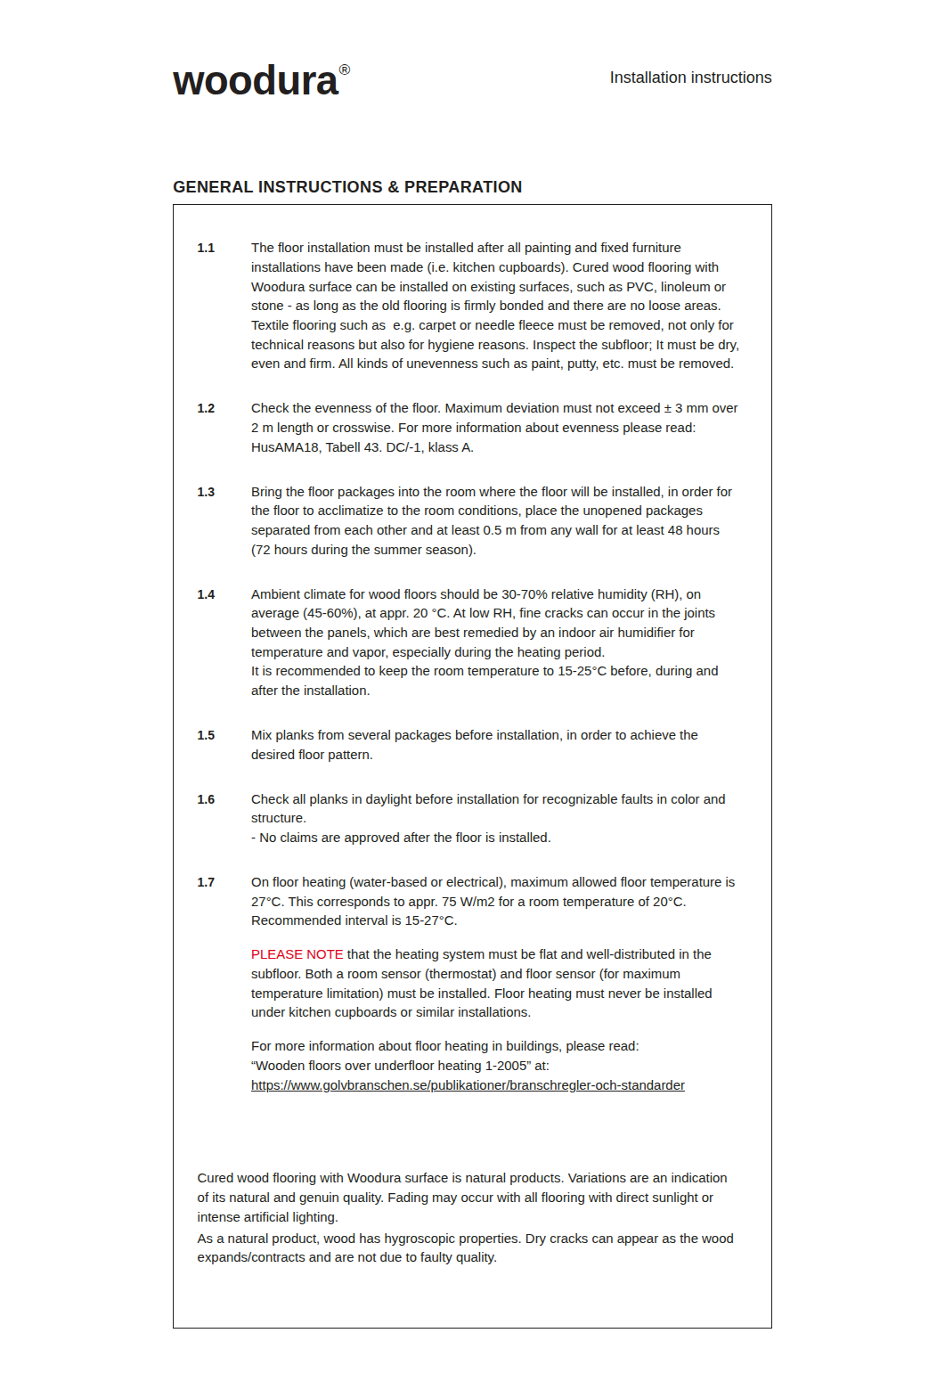woodura®
Installation instructions
General instructions & preparation
1.1
The floor installation must be installed after all painting and fixed furniture installations have been made (i.e. kitchen cupboards). Cured wood flooring with Woodura surface can be installed on existing surfaces, such as PVC, linoleum or stone - as long as the old flooring is firmly bonded and there are no loose areas. Textile flooring such as e.g. carpet or needle fleece must be removed, not only for technical reasons but also for hygiene reasons. Inspect the subfloor; It must be dry, even and firm. All kinds of unevenness such as paint, putty, etc. must be removed.
1.2
Check the evenness of the floor. Maximum deviation must not exceed ± 3 mm over 2 m length or crosswise. For more information about evenness please read: HusAMA18, Tabell 43. DC/-1, klass A.
1.3
Bring the floor packages into the room where the floor will be installed, in order for the floor to acclimatize to the room conditions, place the unopened packages separated from each other and at least 0.5 m from any wall for at least 48 hours (72 hours during the summer season).
1.4
Ambient climate for wood floors should be 30-70% relative humidity (RH), on average (45-60%), at appr. 20 °C. At low RH, fine cracks can occur in the joints between the panels, which are best remedied by an indoor air humidifier for temperature and vapor, especially during the heating period.
It is recommended to keep the room temperature to 15-25°C before, during and after the installation.
1.5
Mix planks from several packages before installation, in order to achieve the desired floor pattern.
1.6
Check all planks in daylight before installation for recognizable faults in color and structure.
- No claims are approved after the floor is installed.
1.7
On floor heating (water-based or electrical), maximum allowed floor temperature is 27°C. This corresponds to appr. 75 W/m2 for a room temperature of 20°C. Recommended interval is 15-27°C.
PLEASE NOTE that the heating system must be flat and well-distributed in the subfloor. Both a room sensor (thermostat) and floor sensor (for maximum temperature limitation) must be installed. Floor heating must never be installed under kitchen cupboards or similar installations.
For more information about floor heating in buildings, please read:
“Wooden floors over underfloor heating 1-2005” at:
https://www.golvbranschen.se/publikationer/branschregler-och-standarder
Cured wood flooring with Woodura surface is natural products. Variations are an indication of its natural and genuin quality. Fading may occur with all flooring with direct sunlight or intense artificial lighting.
As a natural product, wood has hygroscopic properties. Dry cracks can appear as the wood expands/contracts and are not due to faulty quality.